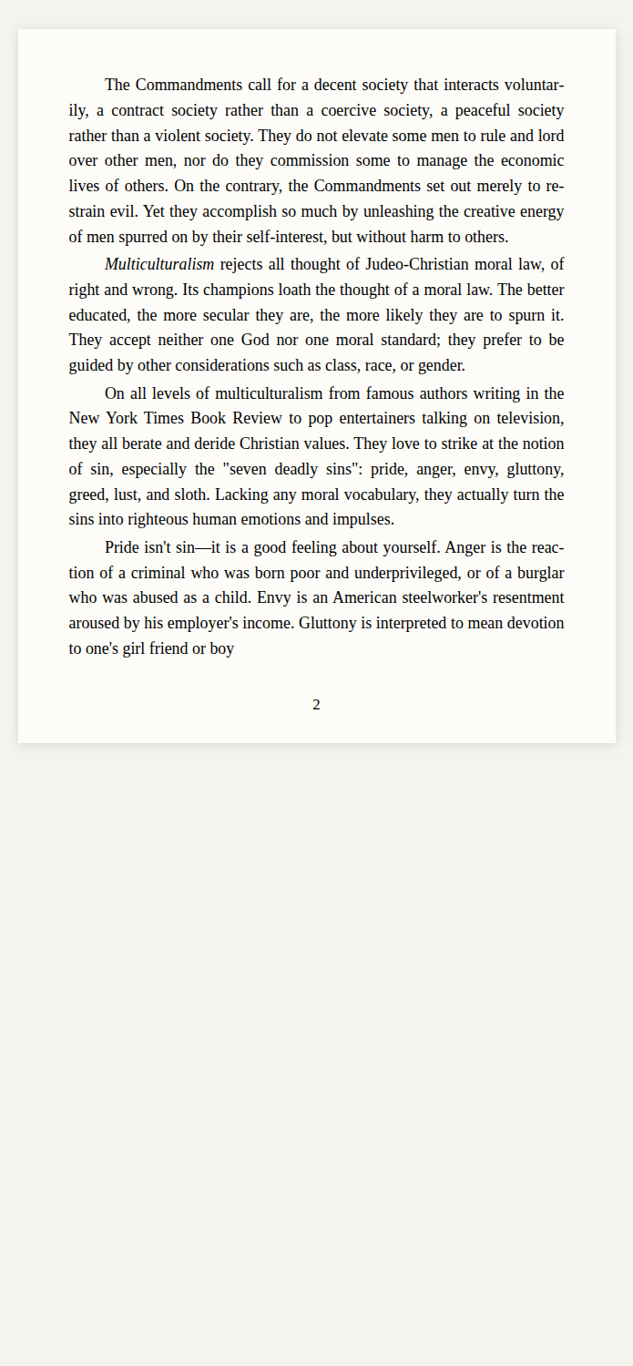The Commandments call for a decent society that interacts voluntarily, a contract society rather than a coercive society, a peaceful society rather than a violent society. They do not elevate some men to rule and lord over other men, nor do they commission some to manage the economic lives of others. On the contrary, the Commandments set out merely to restrain evil. Yet they accomplish so much by unleashing the creative energy of men spurred on by their self-interest, but without harm to others.
Multiculturalism rejects all thought of Judeo-Christian moral law, of right and wrong. Its champions loath the thought of a moral law. The better educated, the more secular they are, the more likely they are to spurn it. They accept neither one God nor one moral standard; they prefer to be guided by other considerations such as class, race, or gender.
On all levels of multiculturalism from famous authors writing in the New York Times Book Review to pop entertainers talking on television, they all berate and deride Christian values. They love to strike at the notion of sin, especially the "seven deadly sins": pride, anger, envy, gluttony, greed, lust, and sloth. Lacking any moral vocabulary, they actually turn the sins into righteous human emotions and impulses.
Pride isn't sin—it is a good feeling about yourself. Anger is the reaction of a criminal who was born poor and underprivileged, or of a burglar who was abused as a child. Envy is an American steelworker's resentment aroused by his employer's income. Gluttony is interpreted to mean devotion to one's girl friend or boy
2